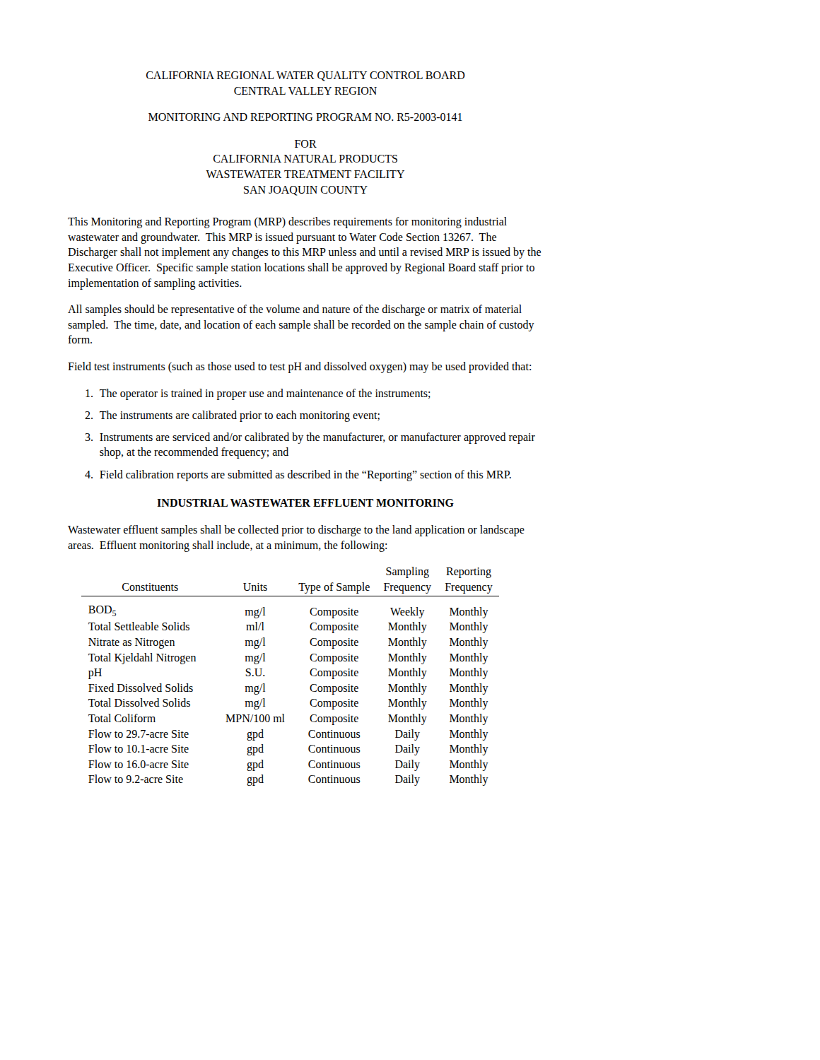CALIFORNIA REGIONAL WATER QUALITY CONTROL BOARD
CENTRAL VALLEY REGION
MONITORING AND REPORTING PROGRAM NO. R5-2003-0141
FOR
CALIFORNIA NATURAL PRODUCTS
WASTEWATER TREATMENT FACILITY
SAN JOAQUIN COUNTY
This Monitoring and Reporting Program (MRP) describes requirements for monitoring industrial wastewater and groundwater. This MRP is issued pursuant to Water Code Section 13267. The Discharger shall not implement any changes to this MRP unless and until a revised MRP is issued by the Executive Officer. Specific sample station locations shall be approved by Regional Board staff prior to implementation of sampling activities.
All samples should be representative of the volume and nature of the discharge or matrix of material sampled. The time, date, and location of each sample shall be recorded on the sample chain of custody form.
Field test instruments (such as those used to test pH and dissolved oxygen) may be used provided that:
The operator is trained in proper use and maintenance of the instruments;
The instruments are calibrated prior to each monitoring event;
Instruments are serviced and/or calibrated by the manufacturer, or manufacturer approved repair shop, at the recommended frequency; and
Field calibration reports are submitted as described in the “Reporting” section of this MRP.
INDUSTRIAL WASTEWATER EFFLUENT MONITORING
Wastewater effluent samples shall be collected prior to discharge to the land application or landscape areas. Effluent monitoring shall include, at a minimum, the following:
| | | | Sampling | Reporting |
| --- | --- | --- | --- | --- |
| Constituents | Units | Type of Sample | Frequency | Frequency |
| BOD 5 | mg/l | Composite | Weekly | Monthly |
| Total Settleable Solids | ml/l | Composite | Monthly | Monthly |
| Nitrate as Nitrogen | mg/l | Composite | Monthly | Monthly |
| Total Kjeldahl Nitrogen | mg/l | Composite | Monthly | Monthly |
| pH | S.U. | Composite | Monthly | Monthly |
| Fixed Dissolved Solids | mg/l | Composite | Monthly | Monthly |
| Total Dissolved Solids | mg/l | Composite | Monthly | Monthly |
| Total Coliform | MPN/100 ml | Composite | Monthly | Monthly |
| Flow to 29.7-acre Site | gpd | Continuous | Daily | Monthly |
| Flow to 10.1-acre Site | gpd | Continuous | Daily | Monthly |
| Flow to 16.0-acre Site | gpd | Continuous | Daily | Monthly |
| Flow to 9.2-acre Site | gpd | Continuous | Daily | Monthly |